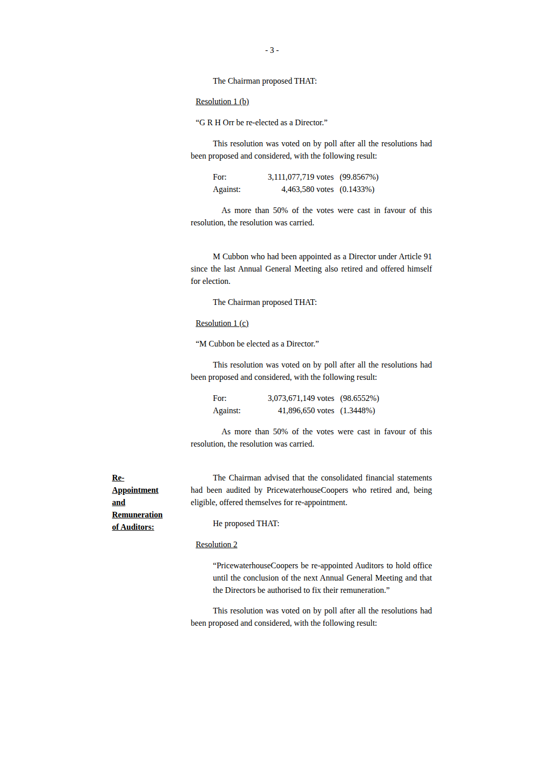- 3 -
The Chairman proposed THAT:
Resolution 1 (b)
“G R H Orr be re-elected as a Director.”
This resolution was voted on by poll after all the resolutions had been proposed and considered, with the following result:
| For: | 3,111,077,719 votes | (99.8567%) |
| Against: | 4,463,580 votes | (0.1433%) |
As more than 50% of the votes were cast in favour of this resolution, the resolution was carried.
M Cubbon who had been appointed as a Director under Article 91 since the last Annual General Meeting also retired and offered himself for election.
The Chairman proposed THAT:
Resolution 1 (c)
“M Cubbon be elected as a Director.”
This resolution was voted on by poll after all the resolutions had been proposed and considered, with the following result:
| For: | 3,073,671,149 votes | (98.6552%) |
| Against: | 41,896,650 votes | (1.3448%) |
As more than 50% of the votes were cast in favour of this resolution, the resolution was carried.
Re- Appointment and Remuneration of Auditors:
The Chairman advised that the consolidated financial statements had been audited by PricewaterhouseCoopers who retired and, being eligible, offered themselves for re-appointment.
He proposed THAT:
Resolution 2
“PricewaterhouseCoopers be re-appointed Auditors to hold office until the conclusion of the next Annual General Meeting and that the Directors be authorised to fix their remuneration.”
This resolution was voted on by poll after all the resolutions had been proposed and considered, with the following result: